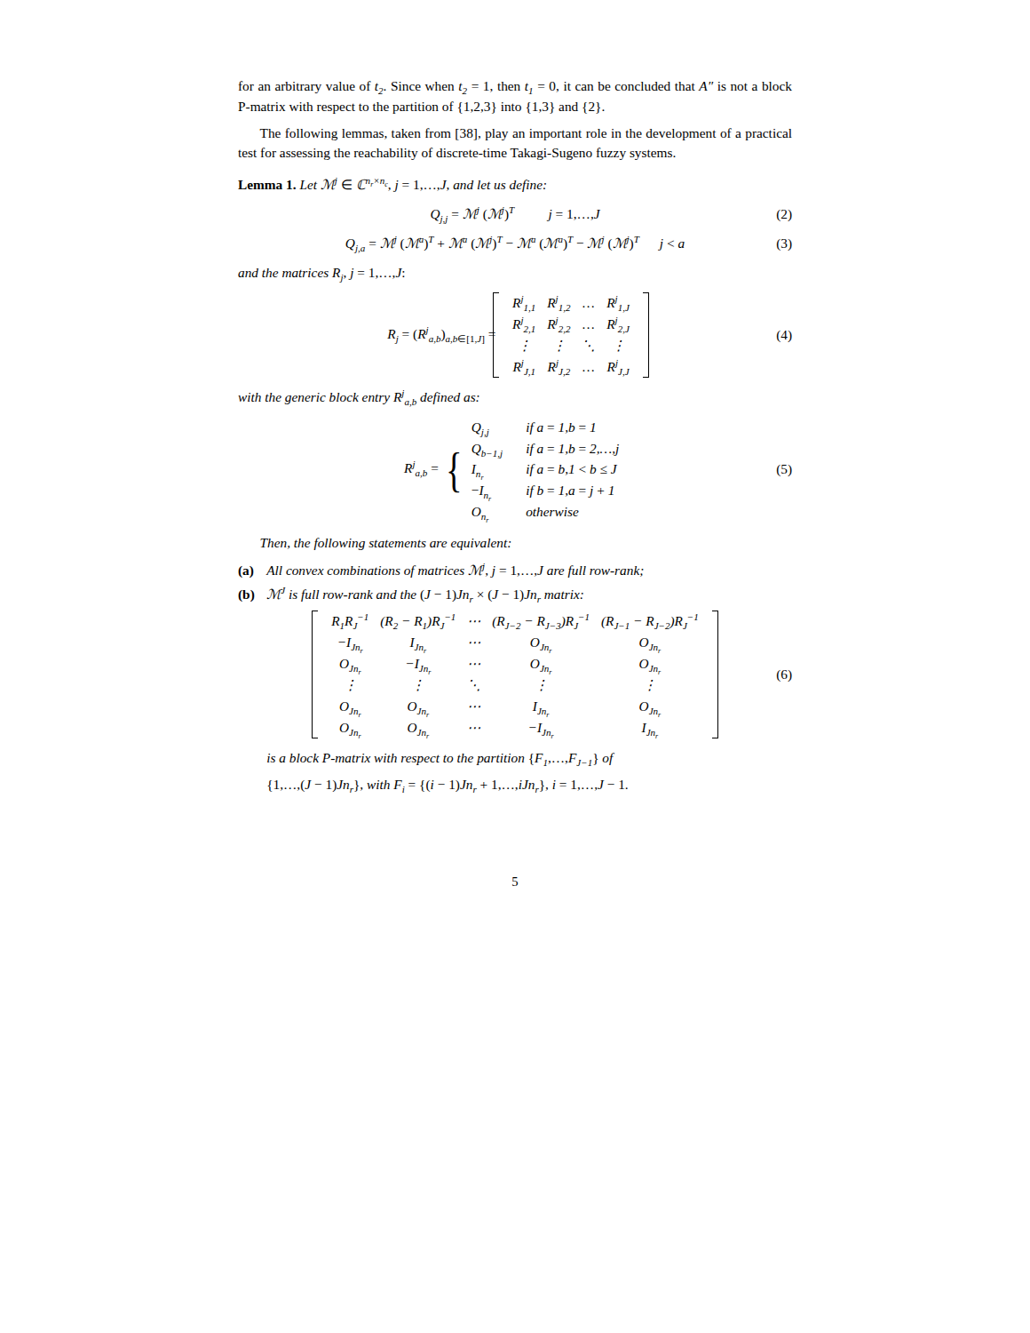for an arbitrary value of t2. Since when t2 = 1, then t1 = 0, it can be concluded that A″ is not a block P-matrix with respect to the partition of {1,2,3} into {1,3} and {2}.
The following lemmas, taken from [38], play an important role in the development of a practical test for assessing the reachability of discrete-time Takagi-Sugeno fuzzy systems.
Lemma 1. Let ℳj ∈ ℂnr×nc, j = 1,…,J, and let us define:
Qj,j = ℳj (ℳj)T j = 1,…,J
(2)
Qj,a = ℳj (ℳa)T + ℳa (ℳj)T − ℳa (ℳa)T − ℳj (ℳj)T j < a
(3)
and the matrices Rj, j = 1,…,J:
Rj = (Rja,b)a,b∈[1,J] =
| R j 1,1 | R j 1,2 | … | R j 1,J |
| R j 2,1 | R j 2,2 | … | R j 2,J |
| ⋮ | ⋮ | ⋱ | ⋮ |
| R j J,1 | R j J,2 | … | R j J,J |
(4)
with the generic block entry Rja,b defined as:
Rja,b = {
| Q j,j | if a = 1, b = 1 |
| Q b−1,j | if a = 1, b = 2,…, j |
| I n r | if a = b ,1 < b ≤ J |
| − I n r | if b = 1, a = j + 1 |
| O n r | otherwise |
(5)
Then, the following statements are equivalent:
(a) All convex combinations of matrices ℳj, j = 1,…,J are full row-rank;
(b) ℳJ is full row-rank and the (J − 1) Jnr × (J − 1) Jnr matrix:
| R 1 R J −1 | (R 2 − R 1 )R J −1 | ⋯ | (R J−2 − R J−3 )R J −1 | (R J−1 − R J−2 )R J −1 |
| −I Jn r | I Jn r | ⋯ | O Jn r | O Jn r |
| O Jn r | −I Jn r | ⋯ | O Jn r | O Jn r |
| ⋮ | ⋮ | ⋱ | ⋮ | ⋮ |
| O Jn r | O Jn r | ⋯ | I Jn r | O Jn r |
| O Jn r | O Jn r | ⋯ | −I Jn r | I Jn r |
(6)
is a block P-matrix with respect to the partition {F1,…,FJ−1} of
{1,…,(J − 1) Jnr}, with Fi = {(i − 1) Jnr + 1,…,iJnr}, i = 1,…,J − 1.
5